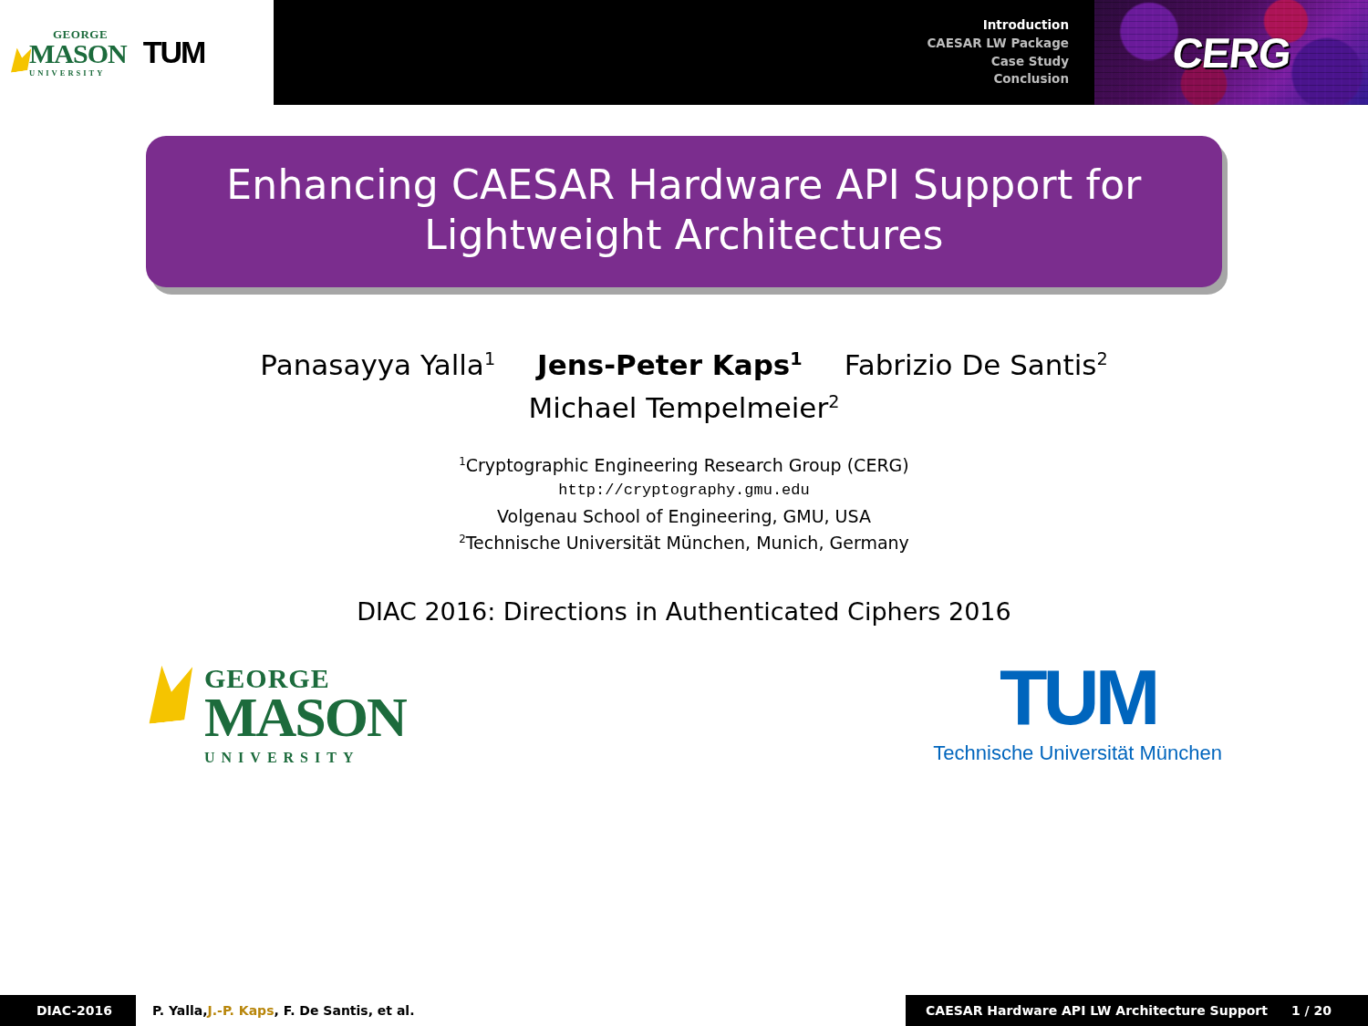GEORGE MASON UNIVERSITY
TUM
Introduction CAESAR LW Package Case Study Conclusion
CERG
Enhancing CAESAR Hardware API Support for
Lightweight Architectures
Panasayya Yalla1 Jens-Peter Kaps1 Fabrizio De Santis2
Michael Tempelmeier2
1Cryptographic Engineering Research Group (CERG)
http://cryptography.gmu.edu
Volgenau School of Engineering, GMU, USA
2Technische Universität München, Munich, Germany
DIAC 2016: Directions in Authenticated Ciphers 2016
GEORGE MASON UNIVERSITY
TUM
Technische Universität München
DIAC-2016
P. Yalla, J.-P. Kaps, F. De Santis, et al.
CAESAR Hardware API LW Architecture Support 1 / 20